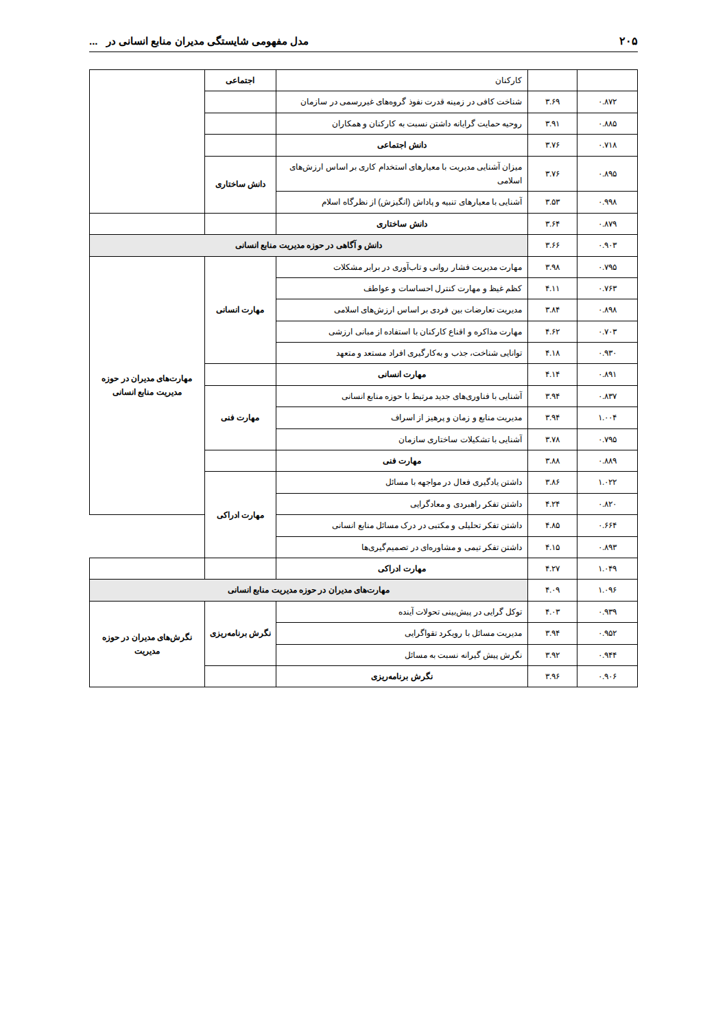۲۰۵ مدل مفهومی شایستگی مدیران منابع انسانی در ...
| | | کارکنان | اجتماعی | |
| ۰.۸۷۲ | ۳.۶۹ | شناخت کافی در زمینه قدرت نفوذ گروه‌های غیررسمی در سازمان | |
| ۰.۸۸۵ | ۳.۹۱ | روحیه حمایت گرایانه داشتن نسبت به کارکنان و همکاران | |
| ۰.۷۱۸ | ۳.۷۶ | دانش اجتماعی | |
| ۰.۸۹۵ | ۳.۷۶ | میزان آشنایی مدیریت با معیارهای استخدام کاری بر اساس ارزش‌های اسلامی | دانش ساختاری |
| ۰.۹۹۸ | ۳.۵۳ | آشنایی با معیارهای تنبیه و پاداش (انگیزش) از نظرگاه اسلام |
| ۰.۸۷۹ | ۳.۶۴ | دانش ساختاری | | |
| ۰.۹۰۳ | ۳.۶۶ | دانش و آگاهی در حوزه مدیریت منابع انسانی |
| ۰.۷۹۵ | ۳.۹۸ | مهارت مدیریت فشار روانی و تاب‌آوری در برابر مشکلات | مهارت انسانی | مهارت‌های مدیران در حوزه مدیریت منابع انسانی |
| ۰.۷۶۳ | ۴.۱۱ | کظم غیظ و مهارت کنترل احساسات و عواطف |
| ۰.۸۹۸ | ۳.۸۴ | مدیریت تعارضات بین فردی بر اساس ارزش‌های اسلامی |
| ۰.۷۰۳ | ۴.۶۲ | مهارت مذاکره و اقناع کارکنان با استفاده از مبانی ارزشی |
| ۰.۹۳۰ | ۴.۱۸ | توانایی شناخت، جذب و به‌کارگیری افراد مستعد و متعهد |
| ۰.۸۹۱ | ۴.۱۴ | مهارت انسانی | |
| ۰.۸۳۷ | ۳.۹۴ | آشنایی با فناوری‌های جدید مرتبط با حوزه منابع انسانی | مهارت فنی |
| ۱.۰۰۴ | ۳.۹۴ | مدیریت منابع و زمان و پرهیز از اسراف |
| ۰.۷۹۵ | ۳.۷۸ | آشنایی با تشکیلات ساختاری سازمان |
| ۰.۸۸۹ | ۳.۸۸ | مهارت فنی | |
| ۱.۰۲۲ | ۳.۸۶ | داشتن یادگیری فعال در مواجهه با مسائل | مهارت ادراکی |
| ۰.۸۲۰ | ۴.۲۴ | داشتن تفکر راهبردی و معادگرایی |
| ۰.۶۶۴ | ۴.۸۵ | داشتن تفکر تحلیلی و مکتبی در درک مسائل منابع انسانی |
| ۰.۸۹۳ | ۴.۱۵ | داشتن تفکر تیمی و مشاوره‌ای در تصمیم‌گیری‌ها |
| ۱.۰۴۹ | ۴.۲۷ | مهارت ادراکی | | |
| ۱.۰۹۶ | ۴.۰۹ | مهارت‌های مدیران در حوزه مدیریت منابع انسانی |
| ۰.۹۳۹ | ۴.۰۳ | توکل گرایی در پیش‌بینی تحولات آینده | نگرش برنامه‌ریزی | نگرش‌های مدیران در حوزه مدیریت |
| ۰.۹۵۲ | ۳.۹۴ | مدیریت مسائل با رویکرد تقواگرایی |
| ۰.۹۴۴ | ۳.۹۲ | نگرش پیش گیرانه نسبت به مسائل |
| ۰.۹۰۶ | ۳.۹۶ | نگرش برنامه‌ریزی | |